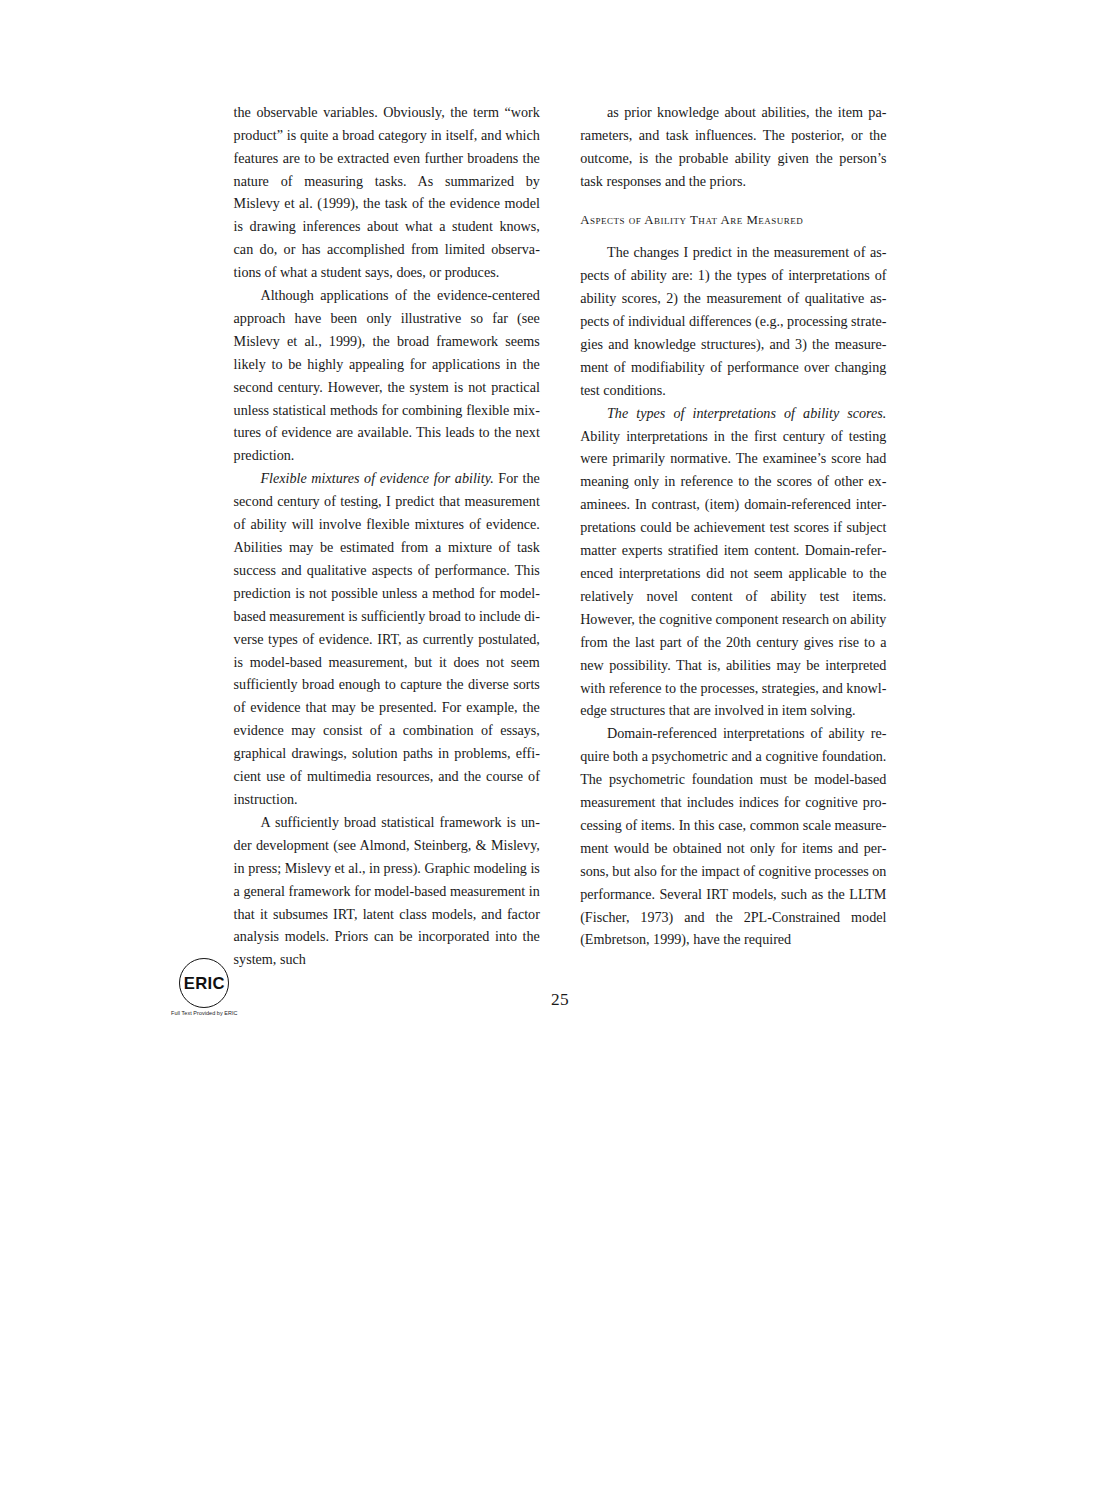the observable variables. Obviously, the term “work product” is quite a broad category in itself, and which features are to be extracted even further broadens the nature of measuring tasks. As summarized by Mislevy et al. (1999), the task of the evidence model is drawing inferences about what a student knows, can do, or has accomplished from limited observations of what a student says, does, or produces.
Although applications of the evidence-centered approach have been only illustrative so far (see Mislevy et al., 1999), the broad framework seems likely to be highly appealing for applications in the second century. However, the system is not practical unless statistical methods for combining flexible mixtures of evidence are available. This leads to the next prediction.
Flexible mixtures of evidence for ability. For the second century of testing, I predict that measurement of ability will involve flexible mixtures of evidence. Abilities may be estimated from a mixture of task success and qualitative aspects of performance. This prediction is not possible unless a method for model-based measurement is sufficiently broad to include diverse types of evidence. IRT, as currently postulated, is model-based measurement, but it does not seem sufficiently broad enough to capture the diverse sorts of evidence that may be presented. For example, the evidence may consist of a combination of essays, graphical drawings, solution paths in problems, efficient use of multimedia resources, and the course of instruction.
A sufficiently broad statistical framework is under development (see Almond, Steinberg, & Mislevy, in press; Mislevy et al., in press). Graphic modeling is a general framework for model-based measurement in that it subsumes IRT, latent class models, and factor analysis models. Priors can be incorporated into the system, such
as prior knowledge about abilities, the item parameters, and task influences. The posterior, or the outcome, is the probable ability given the person’s task responses and the priors.
Aspects of Ability That Are Measured
The changes I predict in the measurement of aspects of ability are: 1) the types of interpretations of ability scores, 2) the measurement of qualitative aspects of individual differences (e.g., processing strategies and knowledge structures), and 3) the measurement of modifiability of performance over changing test conditions.
The types of interpretations of ability scores. Ability interpretations in the first century of testing were primarily normative. The examinee’s score had meaning only in reference to the scores of other examinees. In contrast, (item) domain-referenced interpretations could be achievement test scores if subject matter experts stratified item content. Domain-referenced interpretations did not seem applicable to the relatively novel content of ability test items. However, the cognitive component research on ability from the last part of the 20th century gives rise to a new possibility. That is, abilities may be interpreted with reference to the processes, strategies, and knowledge structures that are involved in item solving.
Domain-referenced interpretations of ability require both a psychometric and a cognitive foundation. The psychometric foundation must be model-based measurement that includes indices for cognitive processing of items. In this case, common scale measurement would be obtained not only for items and persons, but also for the impact of cognitive processes on performance. Several IRT models, such as the LLTM (Fischer, 1973) and the 2PL-Constrained model (Embretson, 1999), have the required
ERIC
Full Text Provided by ERIC
25